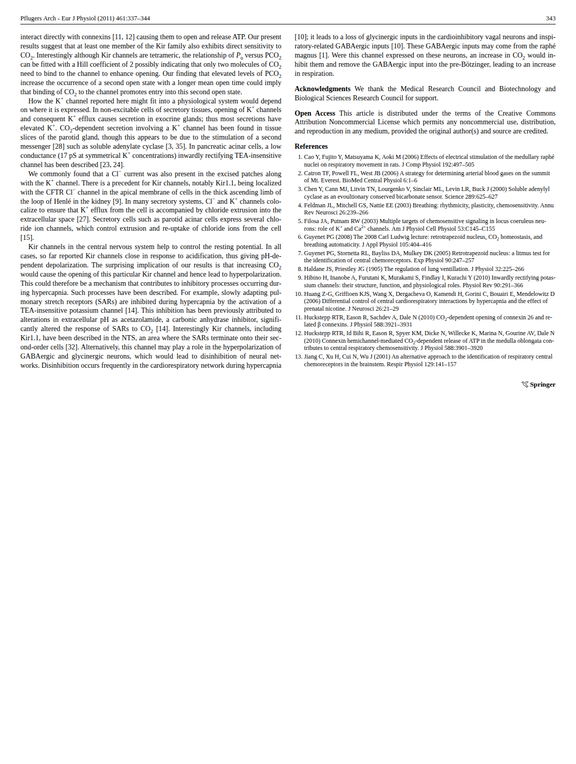Pflugers Arch - Eur J Physiol (2011) 461:337–344 343
interact directly with connexins [11, 12] causing them to open and release ATP. Our present results suggest that at least one member of the Kir family also exhibits direct sensitivity to CO2. Interestingly although Kir channels are tetrameric, the relationship of Po versus PCO2 can be fitted with a Hill coefficient of 2 possibly indicating that only two molecules of CO2 need to bind to the channel to enhance opening. Our finding that elevated levels of PCO2 increase the occurrence of a second open state with a longer mean open time could imply that binding of CO2 to the channel promotes entry into this second open state.
How the K+ channel reported here might fit into a physiological system would depend on where it is expressed. In non-excitable cells of secretory tissues, opening of K+ channels and consequent K+ efflux causes secretion in exocrine glands; thus most secretions have elevated K+. CO2-dependent secretion involving a K+ channel has been found in tissue slices of the parotid gland, though this appears to be due to the stimulation of a second messenger [28] such as soluble adenylate cyclase [3, 35]. In pancreatic acinar cells, a low conductance (17 pS at symmetrical K+ concentrations) inwardly rectifying TEA-insensitive channel has been described [23, 24].
We commonly found that a Cl− current was also present in the excised patches along with the K+ channel. There is a precedent for Kir channels, notably Kir1.1, being localized with the CFTR Cl− channel in the apical membrane of cells in the thick ascending limb of the loop of Henlé in the kidney [9]. In many secretory systems, Cl− and K+ channels colocalize to ensure that K+ efflux from the cell is accompanied by chloride extrusion into the extracellular space [27]. Secretory cells such as parotid acinar cells express several chloride ion channels, which control extrusion and re-uptake of chloride ions from the cell [15].
Kir channels in the central nervous system help to control the resting potential. In all cases, so far reported Kir channels close in response to acidification, thus giving pH-dependent depolarization. The surprising implication of our results is that increasing CO2 would cause the opening of this particular Kir channel and hence lead to hyperpolarization. This could therefore be a mechanism that contributes to inhibitory processes occurring during hypercapnia. Such processes have been described. For example, slowly adapting pulmonary stretch receptors (SARs) are inhibited during hypercapnia by the activation of a TEA-insensitive potassium channel [14]. This inhibition has been previously attributed to alterations in extracellular pH as acetazolamide, a carbonic anhydrase inhibitor, significantly altered the response of SARs to CO2 [14]. Interestingly Kir channels, including Kir1.1, have been described in the NTS, an area where the SARs terminate onto their second-order cells [32]. Alternatively, this channel may play a role in the hyperpolarization of GABAergic and glycinergic neurons, which would lead to disinhibition of neural networks. Disinhibition occurs frequently in the cardiorespiratory network during hypercapnia [10]; it leads to a loss of glycinergic inputs in the cardioinhibitory vagal neurons and inspiratory-related GABAergic inputs [10]. These GABAergic inputs may come from the raphé magnus [1]. Were this channel expressed on these neurons, an increase in CO2 would inhibit them and remove the GABAergic input into the pre-Bötzinger, leading to an increase in respiration.
Acknowledgments We thank the Medical Research Council and Biotechnology and Biological Sciences Research Council for support.
Open Access This article is distributed under the terms of the Creative Commons Attribution Noncommercial License which permits any noncommercial use, distribution, and reproduction in any medium, provided the original author(s) and source are credited.
References
Cao Y, Fujito Y, Matsuyama K, Aoki M (2006) Effects of electrical stimulation of the medullary raphé nuclei on respiratory movement in rats. J Comp Physiol 192:497–505
Catron TF, Powell FL, West JB (2006) A strategy for determining arterial blood gases on the summit of Mt. Everest. BioMed Central Physiol 6:1–6
Chen Y, Cann MJ, Litvin TN, Lourgenko V, Sinclair ML, Levin LR, Buck J (2000) Soluble adenylyl cyclase as an evoultionary conserved bicarbonate sensor. Science 289:625–627
Feldman JL, Mitchell GS, Nattie EE (2003) Breathing: rhythmicity, plasticity, chemosensitivity. Annu Rev Neurosci 26:239–266
Filosa JA, Putnam RW (2003) Multiple targets of chemosensitive signaling in locus coeruleus neurons: role of K+ and Ca2+ channels. Am J Physiol Cell Physiol 53:C145–C155
Guyenet PG (2008) The 2008 Carl Ludwig lecture: retrotrapezoid nucleus, CO2 homeostasis, and breathing automaticity. J Appl Physiol 105:404–416
Guyenet PG, Stornetta RL, Bayliss DA, Mulkey DK (2005) Retrotrapezoid nucleus: a litmus test for the identification of central chemoreceptors. Exp Physiol 90:247–257
Haldane JS, Priestley JG (1905) The regulation of lung ventillation. J Physiol 32:225–266
Hibino H, Inanobe A, Furutani K, Murakami S, Findlay I, Kurachi Y (2010) Inwardly rectifying potassium channels: their structure, function, and physiological roles. Physiol Rev 90:291–366
Huang Z-G, Griffioen KJS, Wang X, Dergacheva O, Kamendi H, Gorini C, Bouairi E, Mendelowitz D (2006) Differential control of central cardiorespiratory interactions by hypercapnia and the effect of prenatal nicotine. J Neurosci 26:21–29
Huckstepp RTR, Eason R, Sachdev A, Dale N (2010) CO2-dependent opening of connexin 26 and related β connexins. J Physiol 588:3921–3931
Huckstepp RTR, Id Bihi R, Eason R, Spyer KM, Dicke N, Willecke K, Marina N, Gourine AV, Dale N (2010) Connexin hemichannel-mediated CO2-dependent release of ATP in the medulla oblongata contributes to central respiratory chemosensitivity. J Physiol 588:3901–3920
Jiang C, Xu H, Cui N, Wu J (2001) An alternative approach to the identification of respiratory central chemoreceptors in the brainstem. Respir Physiol 129:141–157
🕊Springer